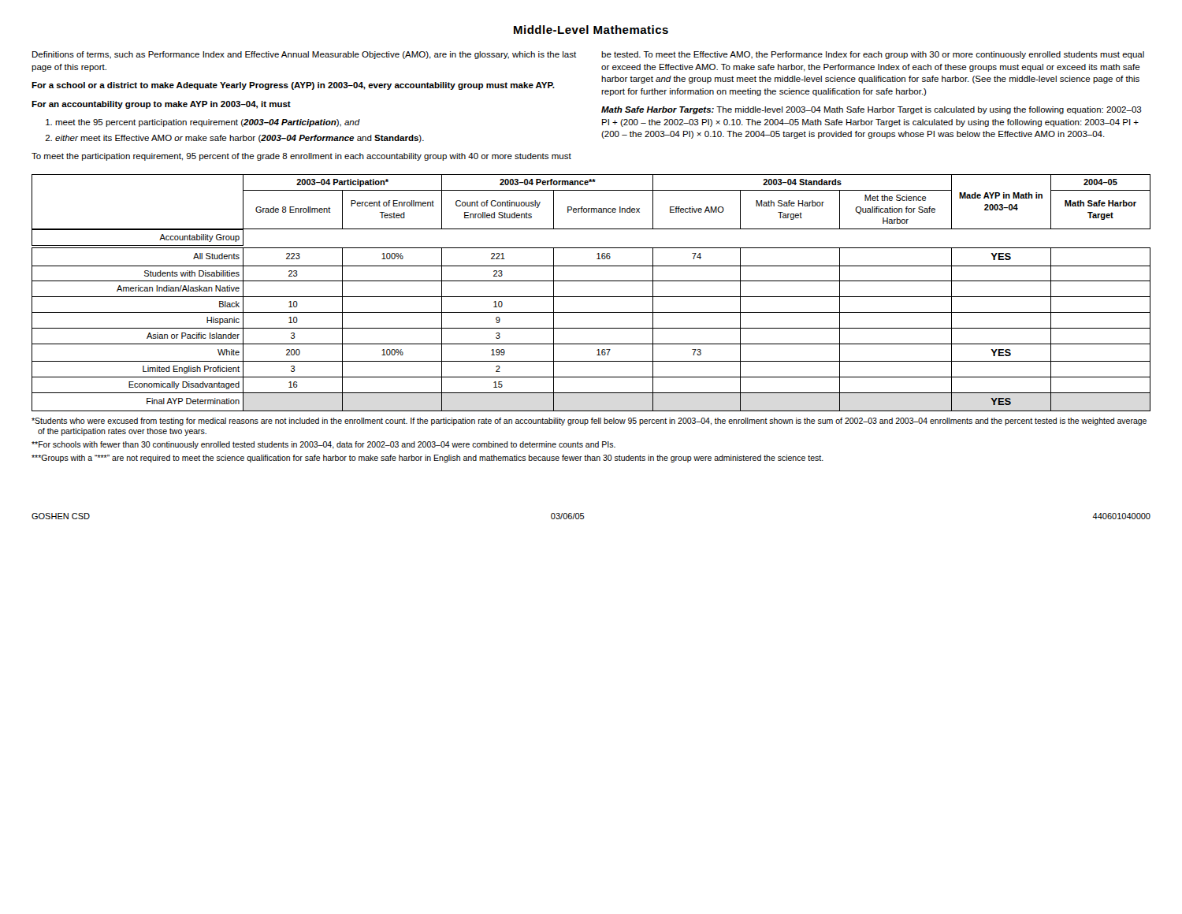Middle-Level Mathematics
Definitions of terms, such as Performance Index and Effective Annual Measurable Objective (AMO), are in the glossary, which is the last page of this report.
For a school or a district to make Adequate Yearly Progress (AYP) in 2003–04, every accountability group must make AYP.
For an accountability group to make AYP in 2003–04, it must
meet the 95 percent participation requirement (2003–04 Participation), and
either meet its Effective AMO or make safe harbor (2003–04 Performance and Standards).
To meet the participation requirement, 95 percent of the grade 8 enrollment in each accountability group with 40 or more students must
be tested. To meet the Effective AMO, the Performance Index for each group with 30 or more continuously enrolled students must equal or exceed the Effective AMO. To make safe harbor, the Performance Index of each of these groups must equal or exceed its math safe harbor target and the group must meet the middle-level science qualification for safe harbor. (See the middle-level science page of this report for further information on meeting the science qualification for safe harbor.)
Math Safe Harbor Targets: The middle-level 2003–04 Math Safe Harbor Target is calculated by using the following equation: 2002–03 PI + (200 – the 2002–03 PI) × 0.10. The 2004–05 Math Safe Harbor Target is calculated by using the following equation: 2003–04 PI + (200 – the 2003–04 PI) × 0.10. The 2004–05 target is provided for groups whose PI was below the Effective AMO in 2003–04.
| | 2003–04 Participation* | 2003–04 Performance** | 2003–04 Standards | Made AYP in Math in 2003–04 | 2004–05 |
| --- | --- | --- | --- | --- | --- |
| Grade 8 Enrollment | Percent of Enrollment Tested | Count of Continuously Enrolled Students | Performance Index | Effective AMO | Math Safe Harbor Target | Met the Science Qualification for Safe Harbor | Math Safe Harbor Target |
| Accountability Group | |
| All Students | 223 | 100% | 221 | 166 | 74 | | | YES | |
| Students with Disabilities | 23 | | 23 | | | | | | |
| American Indian/Alaskan Native | | | | | | | | | |
| Black | 10 | | 10 | | | | | | |
| Hispanic | 10 | | 9 | | | | | | |
| Asian or Pacific Islander | 3 | | 3 | | | | | | |
| White | 200 | 100% | 199 | 167 | 73 | | | YES | |
| Limited English Proficient | 3 | | 2 | | | | | | |
| Economically Disadvantaged | 16 | | 15 | | | | | | |
| Final AYP Determination | | | | | | | | YES | |
*Students who were excused from testing for medical reasons are not included in the enrollment count. If the participation rate of an accountability group fell below 95 percent in 2003–04, the enrollment shown is the sum of 2002–03 and 2003–04 enrollments and the percent tested is the weighted average of the participation rates over those two years.
**For schools with fewer than 30 continuously enrolled tested students in 2003–04, data for 2002–03 and 2003–04 were combined to determine counts and PIs.
***Groups with a “***” are not required to meet the science qualification for safe harbor to make safe harbor in English and mathematics because fewer than 30 students in the group were administered the science test.
GOSHEN CSD
03/06/05
440601040000